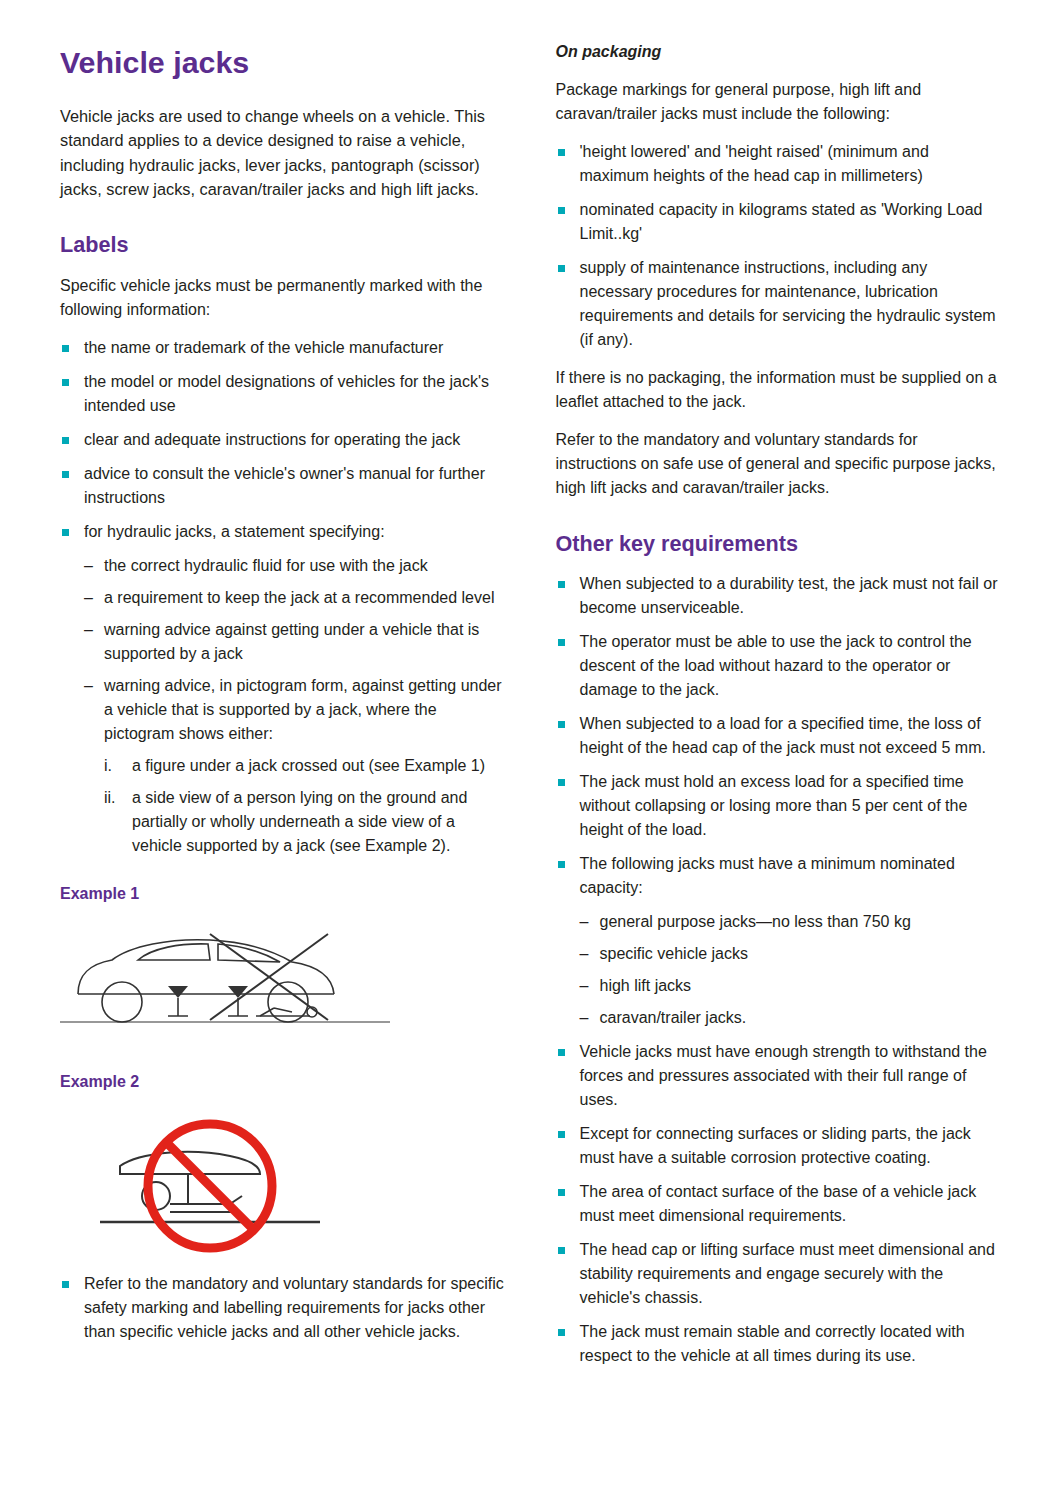Vehicle jacks
Vehicle jacks are used to change wheels on a vehicle. This standard applies to a device designed to raise a vehicle, including hydraulic jacks, lever jacks, pantograph (scissor) jacks, screw jacks, caravan/trailer jacks and high lift jacks.
Labels
Specific vehicle jacks must be permanently marked with the following information:
the name or trademark of the vehicle manufacturer
the model or model designations of vehicles for the jack's intended use
clear and adequate instructions for operating the jack
advice to consult the vehicle's owner's manual for further instructions
for hydraulic jacks, a statement specifying:
the correct hydraulic fluid for use with the jack
a requirement to keep the jack at a recommended level
warning advice against getting under a vehicle that is supported by a jack
warning advice, in pictogram form, against getting under a vehicle that is supported by a jack, where the pictogram shows either:
a figure under a jack crossed out (see Example 1)
a side view of a person lying on the ground and partially or wholly underneath a side view of a vehicle supported by a jack (see Example 2).
Example 1
Example 2
Refer to the mandatory and voluntary standards for specific safety marking and labelling requirements for jacks other than specific vehicle jacks and all other vehicle jacks.
On packaging
Package markings for general purpose, high lift and caravan/trailer jacks must include the following:
'height lowered' and 'height raised' (minimum and maximum heights of the head cap in millimeters)
nominated capacity in kilograms stated as 'Working Load Limit..kg'
supply of maintenance instructions, including any necessary procedures for maintenance, lubrication requirements and details for servicing the hydraulic system (if any).
If there is no packaging, the information must be supplied on a leaflet attached to the jack.
Refer to the mandatory and voluntary standards for instructions on safe use of general and specific purpose jacks, high lift jacks and caravan/trailer jacks.
Other key requirements
When subjected to a durability test, the jack must not fail or become unserviceable.
The operator must be able to use the jack to control the descent of the load without hazard to the operator or damage to the jack.
When subjected to a load for a specified time, the loss of height of the head cap of the jack must not exceed 5 mm.
The jack must hold an excess load for a specified time without collapsing or losing more than 5 per cent of the height of the load.
The following jacks must have a minimum nominated capacity:
general purpose jacks—no less than 750 kg
specific vehicle jacks
high lift jacks
caravan/trailer jacks.
Vehicle jacks must have enough strength to withstand the forces and pressures associated with their full range of uses.
Except for connecting surfaces or sliding parts, the jack must have a suitable corrosion protective coating.
The area of contact surface of the base of a vehicle jack must meet dimensional requirements.
The head cap or lifting surface must meet dimensional and stability requirements and engage securely with the vehicle's chassis.
The jack must remain stable and correctly located with respect to the vehicle at all times during its use.